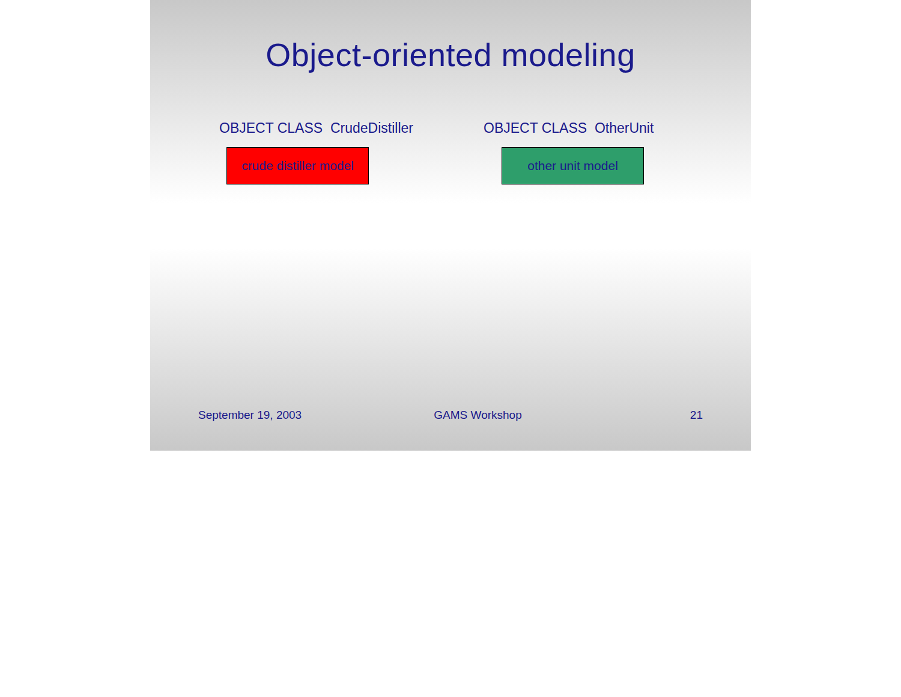Object-oriented modeling
OBJECT CLASS CrudeDistiller
crude distiller model
OBJECT CLASS OtherUnit
other unit model
September 19, 2003
GAMS Workshop
21